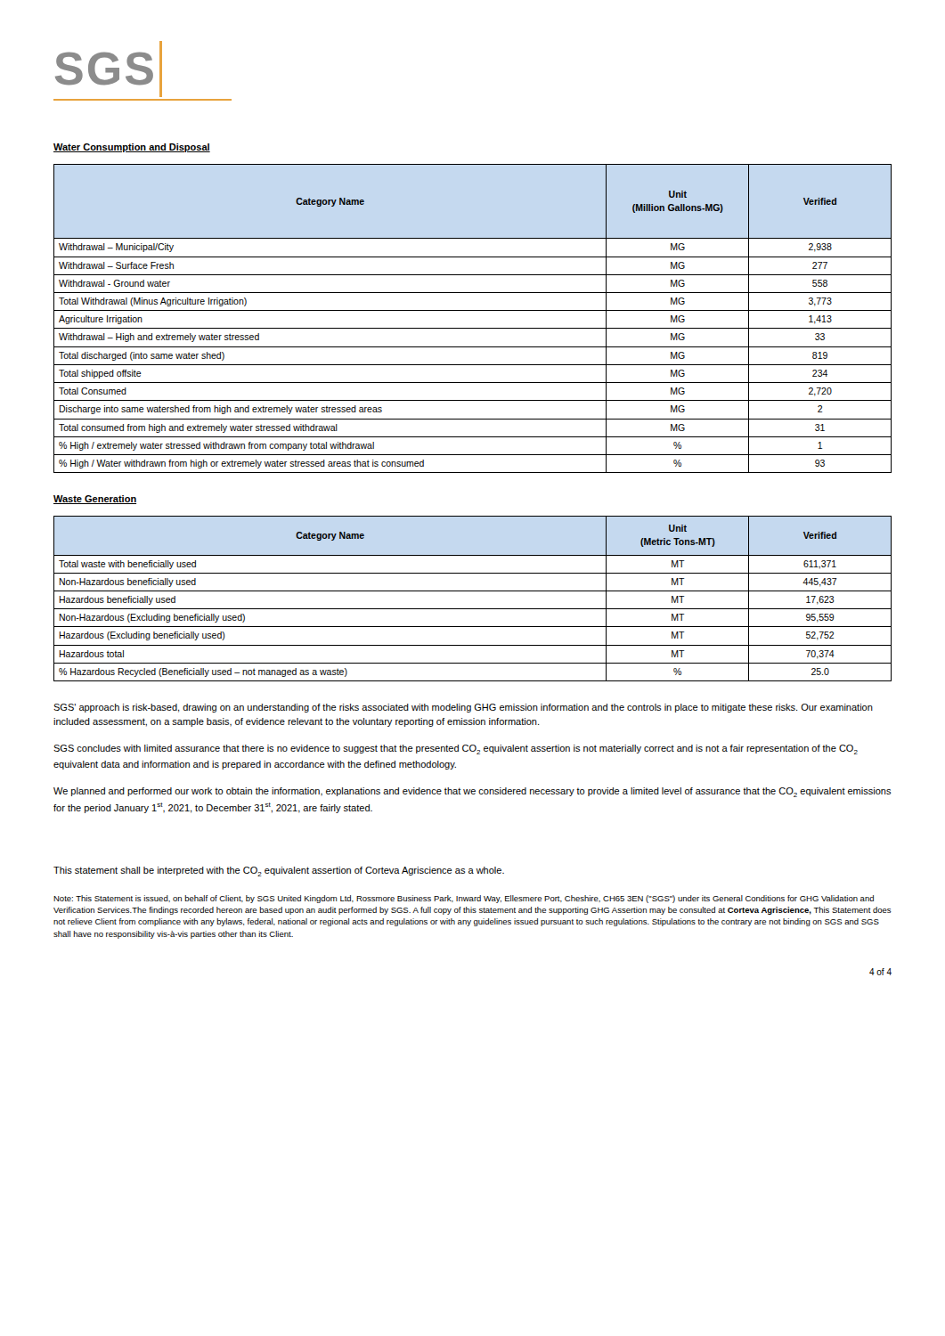SGS
Water Consumption and Disposal
| Category Name | Unit (Million Gallons-MG) | Verified |
| --- | --- | --- |
| Withdrawal – Municipal/City | MG | 2,938 |
| Withdrawal – Surface Fresh | MG | 277 |
| Withdrawal - Ground water | MG | 558 |
| Total Withdrawal (Minus Agriculture Irrigation) | MG | 3,773 |
| Agriculture Irrigation | MG | 1,413 |
| Withdrawal – High and extremely water stressed | MG | 33 |
| Total discharged (into same water shed) | MG | 819 |
| Total shipped offsite | MG | 234 |
| Total Consumed | MG | 2,720 |
| Discharge into same watershed from high and extremely water stressed areas | MG | 2 |
| Total consumed from high and extremely water stressed withdrawal | MG | 31 |
| % High / extremely water stressed withdrawn from company total withdrawal | % | 1 |
| % High / Water withdrawn from high or extremely water stressed areas that is consumed | % | 93 |
Waste Generation
| Category Name | Unit (Metric Tons-MT) | Verified |
| --- | --- | --- |
| Total waste with beneficially used | MT | 611,371 |
| Non-Hazardous beneficially used | MT | 445,437 |
| Hazardous beneficially used | MT | 17,623 |
| Non-Hazardous (Excluding beneficially used) | MT | 95,559 |
| Hazardous (Excluding beneficially used) | MT | 52,752 |
| Hazardous total | MT | 70,374 |
| % Hazardous Recycled (Beneficially used – not managed as a waste) | % | 25.0 |
SGS' approach is risk-based, drawing on an understanding of the risks associated with modeling GHG emission information and the controls in place to mitigate these risks. Our examination included assessment, on a sample basis, of evidence relevant to the voluntary reporting of emission information.
SGS concludes with limited assurance that there is no evidence to suggest that the presented CO2 equivalent assertion is not materially correct and is not a fair representation of the CO2 equivalent data and information and is prepared in accordance with the defined methodology.
We planned and performed our work to obtain the information, explanations and evidence that we considered necessary to provide a limited level of assurance that the CO2 equivalent emissions for the period January 1st, 2021, to December 31st, 2021, are fairly stated.
This statement shall be interpreted with the CO2 equivalent assertion of Corteva Agriscience as a whole.
Note: This Statement is issued, on behalf of Client, by SGS United Kingdom Ltd, Rossmore Business Park, Inward Way, Ellesmere Port, Cheshire, CH65 3EN ("SGS") under its General Conditions for GHG Validation and Verification Services.The findings recorded hereon are based upon an audit performed by SGS. A full copy of this statement and the supporting GHG Assertion may be consulted at Corteva Agriscience, This Statement does not relieve Client from compliance with any bylaws, federal, national or regional acts and regulations or with any guidelines issued pursuant to such regulations. Stipulations to the contrary are not binding on SGS and SGS shall have no responsibility vis-à-vis parties other than its Client.
4 of 4